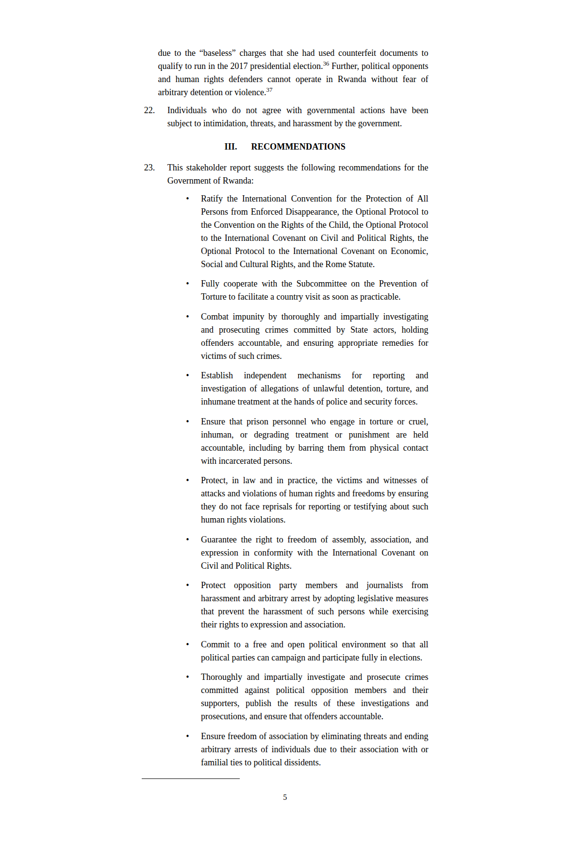due to the “baseless” charges that she had used counterfeit documents to qualify to run in the 2017 presidential election.36 Further, political opponents and human rights defenders cannot operate in Rwanda without fear of arbitrary detention or violence.37
22. Individuals who do not agree with governmental actions have been subject to intimidation, threats, and harassment by the government.
III. RECOMMENDATIONS
23. This stakeholder report suggests the following recommendations for the Government of Rwanda:
Ratify the International Convention for the Protection of All Persons from Enforced Disappearance, the Optional Protocol to the Convention on the Rights of the Child, the Optional Protocol to the International Covenant on Civil and Political Rights, the Optional Protocol to the International Covenant on Economic, Social and Cultural Rights, and the Rome Statute.
Fully cooperate with the Subcommittee on the Prevention of Torture to facilitate a country visit as soon as practicable.
Combat impunity by thoroughly and impartially investigating and prosecuting crimes committed by State actors, holding offenders accountable, and ensuring appropriate remedies for victims of such crimes.
Establish independent mechanisms for reporting and investigation of allegations of unlawful detention, torture, and inhumane treatment at the hands of police and security forces.
Ensure that prison personnel who engage in torture or cruel, inhuman, or degrading treatment or punishment are held accountable, including by barring them from physical contact with incarcerated persons.
Protect, in law and in practice, the victims and witnesses of attacks and violations of human rights and freedoms by ensuring they do not face reprisals for reporting or testifying about such human rights violations.
Guarantee the right to freedom of assembly, association, and expression in conformity with the International Covenant on Civil and Political Rights.
Protect opposition party members and journalists from harassment and arbitrary arrest by adopting legislative measures that prevent the harassment of such persons while exercising their rights to expression and association.
Commit to a free and open political environment so that all political parties can campaign and participate fully in elections.
Thoroughly and impartially investigate and prosecute crimes committed against political opposition members and their supporters, publish the results of these investigations and prosecutions, and ensure that offenders accountable.
Ensure freedom of association by eliminating threats and ending arbitrary arrests of individuals due to their association with or familial ties to political dissidents.
5